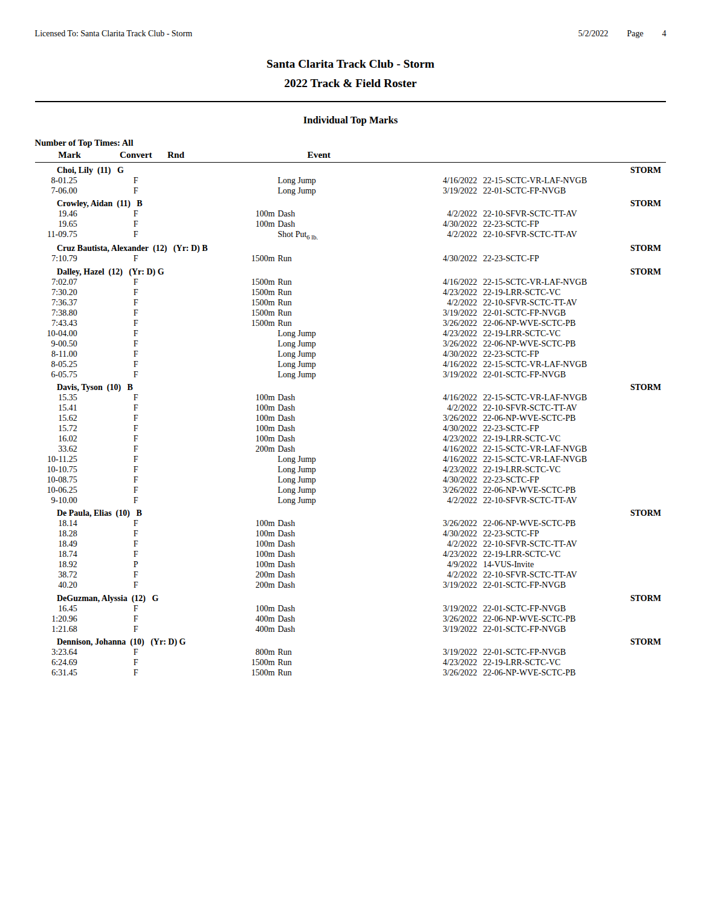Licensed To: Santa Clarita Track Club - Storm
5/2/2022Page 4
Santa Clarita Track Club - Storm
2022 Track & Field Roster
Individual Top Marks
Number of Top Times: All
| Mark | Convert | Rnd | Event | | |
| --- | --- | --- | --- | --- | --- |
| Choi, Lily (11) G | STORM |
| 8-01.25 | F | | | Long Jump | 4/16/2022 | 22-15-SCTC-VR-LAF-NVGB |
| 7-06.00 | F | | | Long Jump | 3/19/2022 | 22-01-SCTC-FP-NVGB |
| Crowley, Aidan (11) B | STORM |
| 19.46 | F | | 100m | Dash | 4/2/2022 | 22-10-SFVR-SCTC-TT-AV |
| 19.65 | F | | 100m | Dash | 4/30/2022 | 22-23-SCTC-FP |
| 11-09.75 | F | | | Shot Put 6 lb. | 4/2/2022 | 22-10-SFVR-SCTC-TT-AV |
| Cruz Bautista, Alexander (12) (Yr: D) B | STORM |
| 7:10.79 | F | | 1500m | Run | 4/30/2022 | 22-23-SCTC-FP |
| Dalley, Hazel (12) (Yr: D) G | STORM |
| 7:02.07 | F | | 1500m | Run | 4/16/2022 | 22-15-SCTC-VR-LAF-NVGB |
| 7:30.20 | F | | 1500m | Run | 4/23/2022 | 22-19-LRR-SCTC-VC |
| 7:36.37 | F | | 1500m | Run | 4/2/2022 | 22-10-SFVR-SCTC-TT-AV |
| 7:38.80 | F | | 1500m | Run | 3/19/2022 | 22-01-SCTC-FP-NVGB |
| 7:43.43 | F | | 1500m | Run | 3/26/2022 | 22-06-NP-WVE-SCTC-PB |
| 10-04.00 | F | | | Long Jump | 4/23/2022 | 22-19-LRR-SCTC-VC |
| 9-00.50 | F | | | Long Jump | 3/26/2022 | 22-06-NP-WVE-SCTC-PB |
| 8-11.00 | F | | | Long Jump | 4/30/2022 | 22-23-SCTC-FP |
| 8-05.25 | F | | | Long Jump | 4/16/2022 | 22-15-SCTC-VR-LAF-NVGB |
| 6-05.75 | F | | | Long Jump | 3/19/2022 | 22-01-SCTC-FP-NVGB |
| Davis, Tyson (10) B | STORM |
| 15.35 | F | | 100m | Dash | 4/16/2022 | 22-15-SCTC-VR-LAF-NVGB |
| 15.41 | F | | 100m | Dash | 4/2/2022 | 22-10-SFVR-SCTC-TT-AV |
| 15.62 | F | | 100m | Dash | 3/26/2022 | 22-06-NP-WVE-SCTC-PB |
| 15.72 | F | | 100m | Dash | 4/30/2022 | 22-23-SCTC-FP |
| 16.02 | F | | 100m | Dash | 4/23/2022 | 22-19-LRR-SCTC-VC |
| 33.62 | F | | 200m | Dash | 4/16/2022 | 22-15-SCTC-VR-LAF-NVGB |
| 10-11.25 | F | | | Long Jump | 4/16/2022 | 22-15-SCTC-VR-LAF-NVGB |
| 10-10.75 | F | | | Long Jump | 4/23/2022 | 22-19-LRR-SCTC-VC |
| 10-08.75 | F | | | Long Jump | 4/30/2022 | 22-23-SCTC-FP |
| 10-06.25 | F | | | Long Jump | 3/26/2022 | 22-06-NP-WVE-SCTC-PB |
| 9-10.00 | F | | | Long Jump | 4/2/2022 | 22-10-SFVR-SCTC-TT-AV |
| De Paula, Elias (10) B | STORM |
| 18.14 | F | | 100m | Dash | 3/26/2022 | 22-06-NP-WVE-SCTC-PB |
| 18.28 | F | | 100m | Dash | 4/30/2022 | 22-23-SCTC-FP |
| 18.49 | F | | 100m | Dash | 4/2/2022 | 22-10-SFVR-SCTC-TT-AV |
| 18.74 | F | | 100m | Dash | 4/23/2022 | 22-19-LRR-SCTC-VC |
| 18.92 | P | | 100m | Dash | 4/9/2022 | 14-VUS-Invite |
| 38.72 | F | | 200m | Dash | 4/2/2022 | 22-10-SFVR-SCTC-TT-AV |
| 40.20 | F | | 200m | Dash | 3/19/2022 | 22-01-SCTC-FP-NVGB |
| DeGuzman, Alyssia (12) G | STORM |
| 16.45 | F | | 100m | Dash | 3/19/2022 | 22-01-SCTC-FP-NVGB |
| 1:20.96 | F | | 400m | Dash | 3/26/2022 | 22-06-NP-WVE-SCTC-PB |
| 1:21.68 | F | | 400m | Dash | 3/19/2022 | 22-01-SCTC-FP-NVGB |
| Dennison, Johanna (10) (Yr: D) G | STORM |
| 3:23.64 | F | | 800m | Run | 3/19/2022 | 22-01-SCTC-FP-NVGB |
| 6:24.69 | F | | 1500m | Run | 4/23/2022 | 22-19-LRR-SCTC-VC |
| 6:31.45 | F | | 1500m | Run | 3/26/2022 | 22-06-NP-WVE-SCTC-PB |